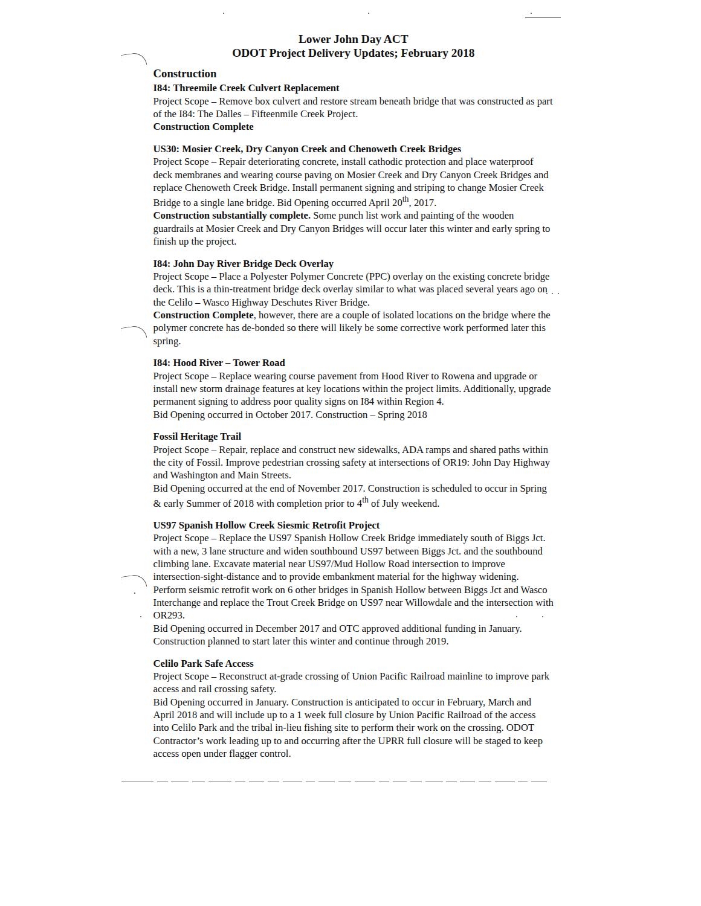Lower John Day ACT ODOT Project Delivery Updates; February 2018
Construction
I84: Threemile Creek Culvert Replacement
Project Scope – Remove box culvert and restore stream beneath bridge that was constructed as part of the I84: The Dalles – Fifteenmile Creek Project.
Construction Complete
US30: Mosier Creek, Dry Canyon Creek and Chenoweth Creek Bridges
Project Scope – Repair deteriorating concrete, install cathodic protection and place waterproof deck membranes and wearing course paving on Mosier Creek and Dry Canyon Creek Bridges and replace Chenoweth Creek Bridge. Install permanent signing and striping to change Mosier Creek Bridge to a single lane bridge. Bid Opening occurred April 20th, 2017.
Construction substantially complete. Some punch list work and painting of the wooden guardrails at Mosier Creek and Dry Canyon Bridges will occur later this winter and early spring to finish up the project.
I84: John Day River Bridge Deck Overlay
Project Scope – Place a Polyester Polymer Concrete (PPC) overlay on the existing concrete bridge deck. This is a thin-treatment bridge deck overlay similar to what was placed several years ago on the Celilo – Wasco Highway Deschutes River Bridge.
Construction Complete, however, there are a couple of isolated locations on the bridge where the polymer concrete has de-bonded so there will likely be some corrective work performed later this spring.
I84: Hood River – Tower Road
Project Scope – Replace wearing course pavement from Hood River to Rowena and upgrade or install new storm drainage features at key locations within the project limits. Additionally, upgrade permanent signing to address poor quality signs on I84 within Region 4.
Bid Opening occurred in October 2017. Construction – Spring 2018
Fossil Heritage Trail
Project Scope – Repair, replace and construct new sidewalks, ADA ramps and shared paths within the city of Fossil. Improve pedestrian crossing safety at intersections of OR19: John Day Highway and Washington and Main Streets.
Bid Opening occurred at the end of November 2017. Construction is scheduled to occur in Spring & early Summer of 2018 with completion prior to 4th of July weekend.
US97 Spanish Hollow Creek Siesmic Retrofit Project
Project Scope – Replace the US97 Spanish Hollow Creek Bridge immediately south of Biggs Jct. with a new, 3 lane structure and widen southbound US97 between Biggs Jct. and the southbound climbing lane. Excavate material near US97/Mud Hollow Road intersection to improve intersection-sight-distance and to provide embankment material for the highway widening. Perform seismic retrofit work on 6 other bridges in Spanish Hollow between Biggs Jct and Wasco Interchange and replace the Trout Creek Bridge on US97 near Willowdale and the intersection with OR293.
Bid Opening occurred in December 2017 and OTC approved additional funding in January. Construction planned to start later this winter and continue through 2019.
Celilo Park Safe Access
Project Scope – Reconstruct at-grade crossing of Union Pacific Railroad mainline to improve park access and rail crossing safety.
Bid Opening occurred in January. Construction is anticipated to occur in February, March and April 2018 and will include up to a 1 week full closure by Union Pacific Railroad of the access into Celilo Park and the tribal in-lieu fishing site to perform their work on the crossing. ODOT Contractor’s work leading up to and occurring after the UPRR full closure will be staged to keep access open under flagger control.